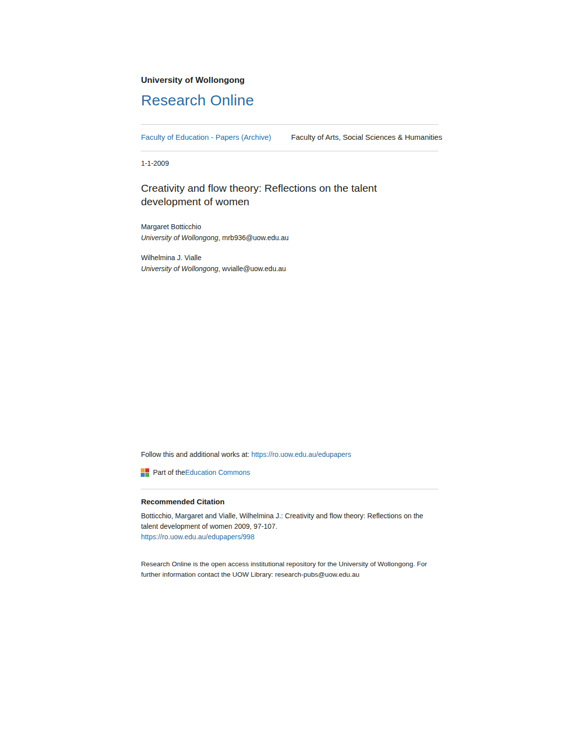University of Wollongong
Research Online
Faculty of Education - Papers (Archive)
Faculty of Arts, Social Sciences & Humanities
1-1-2009
Creativity and flow theory: Reflections on the talent development of women
Margaret Botticchio
University of Wollongong, mrb936@uow.edu.au
Wilhelmina J. Vialle
University of Wollongong, wvialle@uow.edu.au
Follow this and additional works at: https://ro.uow.edu.au/edupapers
Part of the Education Commons
Recommended Citation
Botticchio, Margaret and Vialle, Wilhelmina J.: Creativity and flow theory: Reflections on the talent development of women 2009, 97-107.
https://ro.uow.edu.au/edupapers/998
Research Online is the open access institutional repository for the University of Wollongong. For further information contact the UOW Library: research-pubs@uow.edu.au